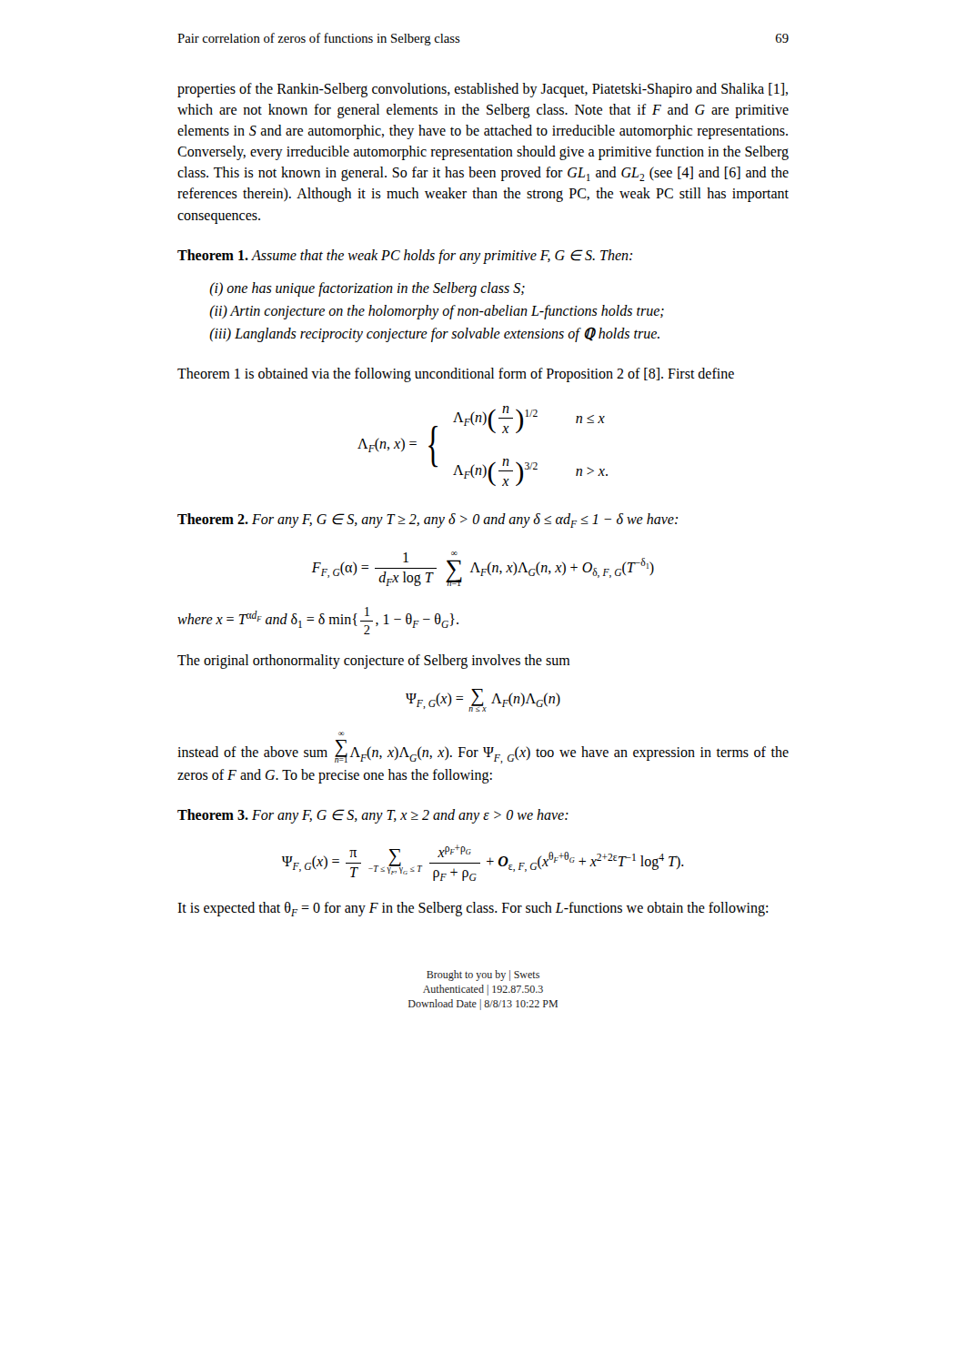Pair correlation of zeros of functions in Selberg class 69
properties of the Rankin-Selberg convolutions, established by Jacquet, Piatetski-Shapiro and Shalika [1], which are not known for general elements in the Selberg class. Note that if F and G are primitive elements in S and are automorphic, they have to be attached to irreducible automorphic representations. Conversely, every irreducible automorphic representation should give a primitive function in the Selberg class. This is not known in general. So far it has been proved for GL1 and GL2 (see [4] and [6] and the references therein). Although it is much weaker than the strong PC, the weak PC still has important consequences.
Theorem 1. Assume that the weak PC holds for any primitive F, G ∈ S. Then:
(i) one has unique factorization in the Selberg class S;
(ii) Artin conjecture on the holomorphy of non-abelian L-functions holds true;
(iii) Langlands reciprocity conjecture for solvable extensions of ℚ holds true.
Theorem 1 is obtained via the following unconditional form of Proposition 2 of [8]. First define
ΛF(n, x) = {
ΛF(n)(nx)1/2
n ≤ x
ΛF(n)(nx)3/2
n > x.
Theorem 2. For any F, G ∈ S, any T ≥ 2, any δ > 0 and any δ ≤ αdF ≤ 1 − δ we have:
FF, G(α) = 1 dFx log T ∞∑n=1 ΛF(n, x)ΛG(n, x) + Oδ, F, G(T−δ1)
where x = TαdF and δ1 = δ min{12, 1 − θF − θG}.
The original orthonormality conjecture of Selberg involves the sum
ΨF, G(x) = ∑n ≤ x ΛF(n)ΛG(n)
instead of the above sum ∞∑n=1 ΛF(n, x)ΛG(n, x). For ΨF, G(x) too we have an expression in terms of the zeros of F and G. To be precise one has the following:
Theorem 3. For any F, G ∈ S, any T, x ≥ 2 and any ε > 0 we have:
ΨF, G(x) = πT ∑−T ≤ γF, γG ≤ T xρF+ρG ρF + ρG + Oε, F, G(xθF+θG + x2+2εT−1 log4 T).
It is expected that θF = 0 for any F in the Selberg class. For such L-functions we obtain the following:
Brought to you by | Swets
Authenticated | 192.87.50.3
Download Date | 8/8/13 10:22 PM